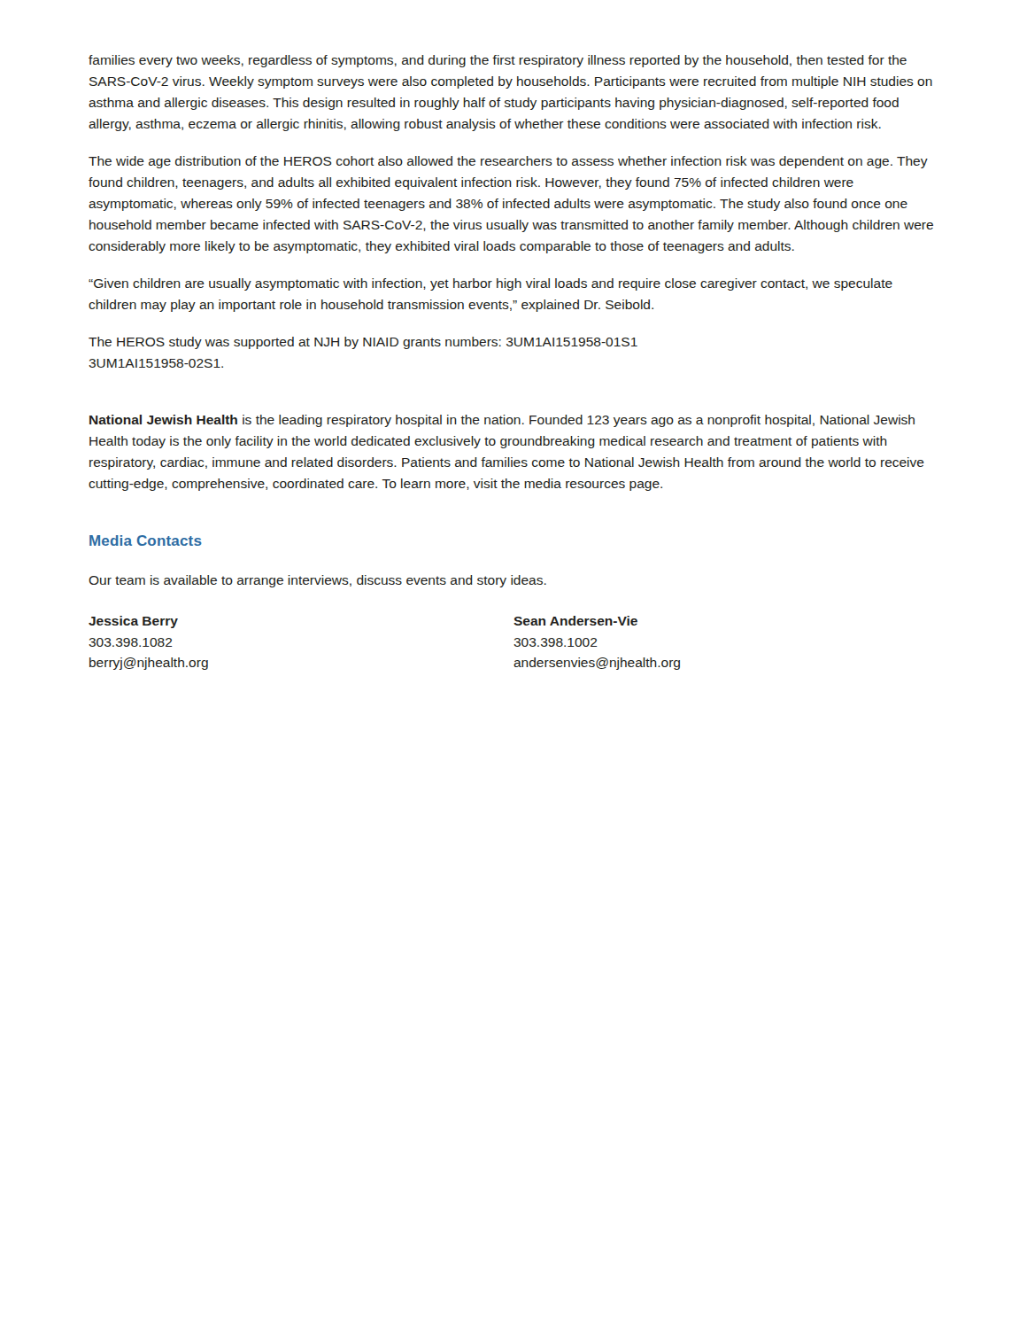families every two weeks, regardless of symptoms, and during the first respiratory illness reported by the household, then tested for the SARS-CoV-2 virus. Weekly symptom surveys were also completed by households. Participants were recruited from multiple NIH studies on asthma and allergic diseases. This design resulted in roughly half of study participants having physician-diagnosed, self-reported food allergy, asthma, eczema or allergic rhinitis, allowing robust analysis of whether these conditions were associated with infection risk.
The wide age distribution of the HEROS cohort also allowed the researchers to assess whether infection risk was dependent on age. They found children, teenagers, and adults all exhibited equivalent infection risk. However, they found 75% of infected children were asymptomatic, whereas only 59% of infected teenagers and 38% of infected adults were asymptomatic. The study also found once one household member became infected with SARS-CoV-2, the virus usually was transmitted to another family member. Although children were considerably more likely to be asymptomatic, they exhibited viral loads comparable to those of teenagers and adults.
“Given children are usually asymptomatic with infection, yet harbor high viral loads and require close caregiver contact, we speculate children may play an important role in household transmission events,” explained Dr. Seibold.
The HEROS study was supported at NJH by NIAID grants numbers: 3UM1AI151958-01S1
3UM1AI151958-02S1.
National Jewish Health is the leading respiratory hospital in the nation. Founded 123 years ago as a nonprofit hospital, National Jewish Health today is the only facility in the world dedicated exclusively to groundbreaking medical research and treatment of patients with respiratory, cardiac, immune and related disorders. Patients and families come to National Jewish Health from around the world to receive cutting-edge, comprehensive, coordinated care. To learn more, visit the media resources page.
Media Contacts
Our team is available to arrange interviews, discuss events and story ideas.
| Jessica Berry | Sean Andersen-Vie |
| 303.398.1082 | 303.398.1002 |
| berryj@njhealth.org | andersenvies@njhealth.org |